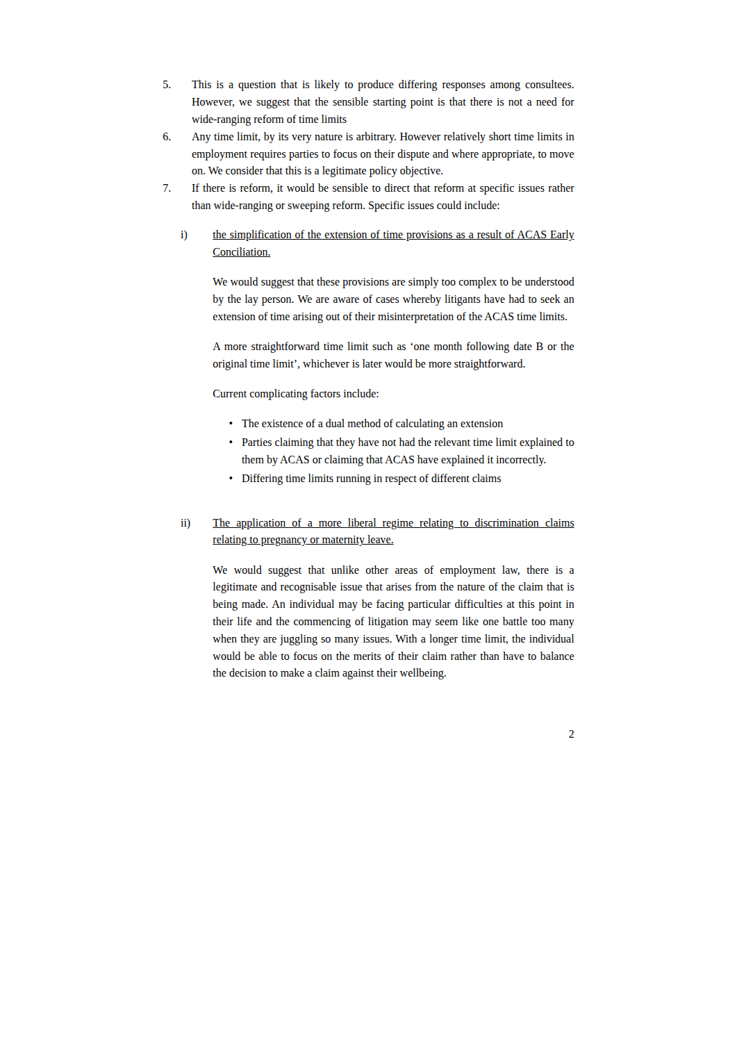5.
This is a question that is likely to produce differing responses among consultees. However, we suggest that the sensible starting point is that there is not a need for wide-ranging reform of time limits
6.
Any time limit, by its very nature is arbitrary. However relatively short time limits in employment requires parties to focus on their dispute and where appropriate, to move on. We consider that this is a legitimate policy objective.
7.
If there is reform, it would be sensible to direct that reform at specific issues rather than wide-ranging or sweeping reform. Specific issues could include:
i)
the simplification of the extension of time provisions as a result of ACAS Early Conciliation.
We would suggest that these provisions are simply too complex to be understood by the lay person. We are aware of cases whereby litigants have had to seek an extension of time arising out of their misinterpretation of the ACAS time limits.
A more straightforward time limit such as ‘one month following date B or the original time limit’, whichever is later would be more straightforward.
Current complicating factors include:
The existence of a dual method of calculating an extension
Parties claiming that they have not had the relevant time limit explained to them by ACAS or claiming that ACAS have explained it incorrectly.
Differing time limits running in respect of different claims
ii)
The application of a more liberal regime relating to discrimination claims relating to pregnancy or maternity leave.
We would suggest that unlike other areas of employment law, there is a legitimate and recognisable issue that arises from the nature of the claim that is being made. An individual may be facing particular difficulties at this point in their life and the commencing of litigation may seem like one battle too many when they are juggling so many issues. With a longer time limit, the individual would be able to focus on the merits of their claim rather than have to balance the decision to make a claim against their wellbeing.
2